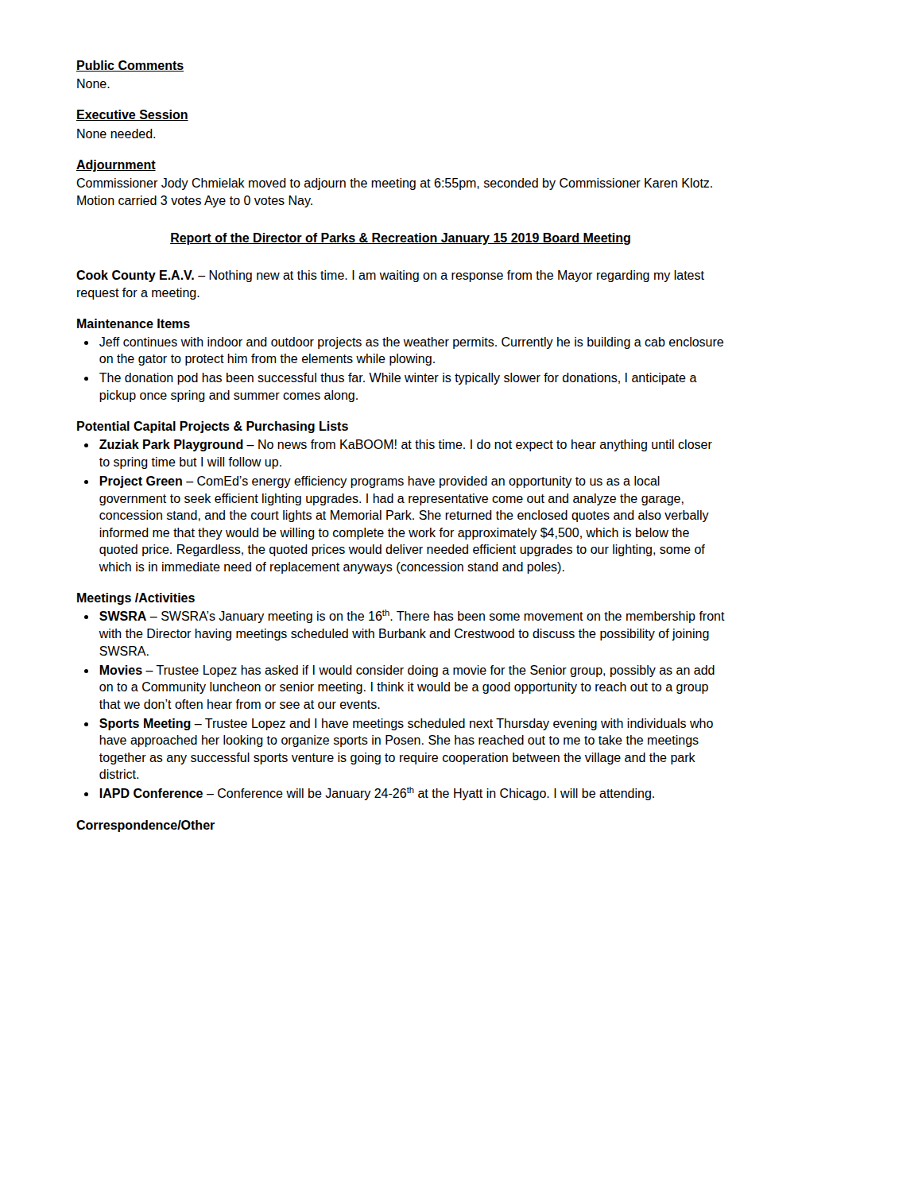Public Comments
None.
Executive Session
None needed.
Adjournment
Commissioner Jody Chmielak moved to adjourn the meeting at 6:55pm, seconded by Commissioner Karen Klotz. Motion carried 3 votes Aye to 0 votes Nay.
Report of the Director of Parks & Recreation January 15 2019 Board Meeting
Cook County E.A.V. – Nothing new at this time. I am waiting on a response from the Mayor regarding my latest request for a meeting.
Maintenance Items
Jeff continues with indoor and outdoor projects as the weather permits. Currently he is building a cab enclosure on the gator to protect him from the elements while plowing.
The donation pod has been successful thus far. While winter is typically slower for donations, I anticipate a pickup once spring and summer comes along.
Potential Capital Projects & Purchasing Lists
Zuziak Park Playground – No news from KaBOOM! at this time. I do not expect to hear anything until closer to spring time but I will follow up.
Project Green – ComEd’s energy efficiency programs have provided an opportunity to us as a local government to seek efficient lighting upgrades. I had a representative come out and analyze the garage, concession stand, and the court lights at Memorial Park. She returned the enclosed quotes and also verbally informed me that they would be willing to complete the work for approximately $4,500, which is below the quoted price. Regardless, the quoted prices would deliver needed efficient upgrades to our lighting, some of which is in immediate need of replacement anyways (concession stand and poles).
Meetings /Activities
SWSRA – SWSRA’s January meeting is on the 16th. There has been some movement on the membership front with the Director having meetings scheduled with Burbank and Crestwood to discuss the possibility of joining SWSRA.
Movies – Trustee Lopez has asked if I would consider doing a movie for the Senior group, possibly as an add on to a Community luncheon or senior meeting. I think it would be a good opportunity to reach out to a group that we don’t often hear from or see at our events.
Sports Meeting – Trustee Lopez and I have meetings scheduled next Thursday evening with individuals who have approached her looking to organize sports in Posen. She has reached out to me to take the meetings together as any successful sports venture is going to require cooperation between the village and the park district.
IAPD Conference – Conference will be January 24-26th at the Hyatt in Chicago. I will be attending.
Correspondence/Other